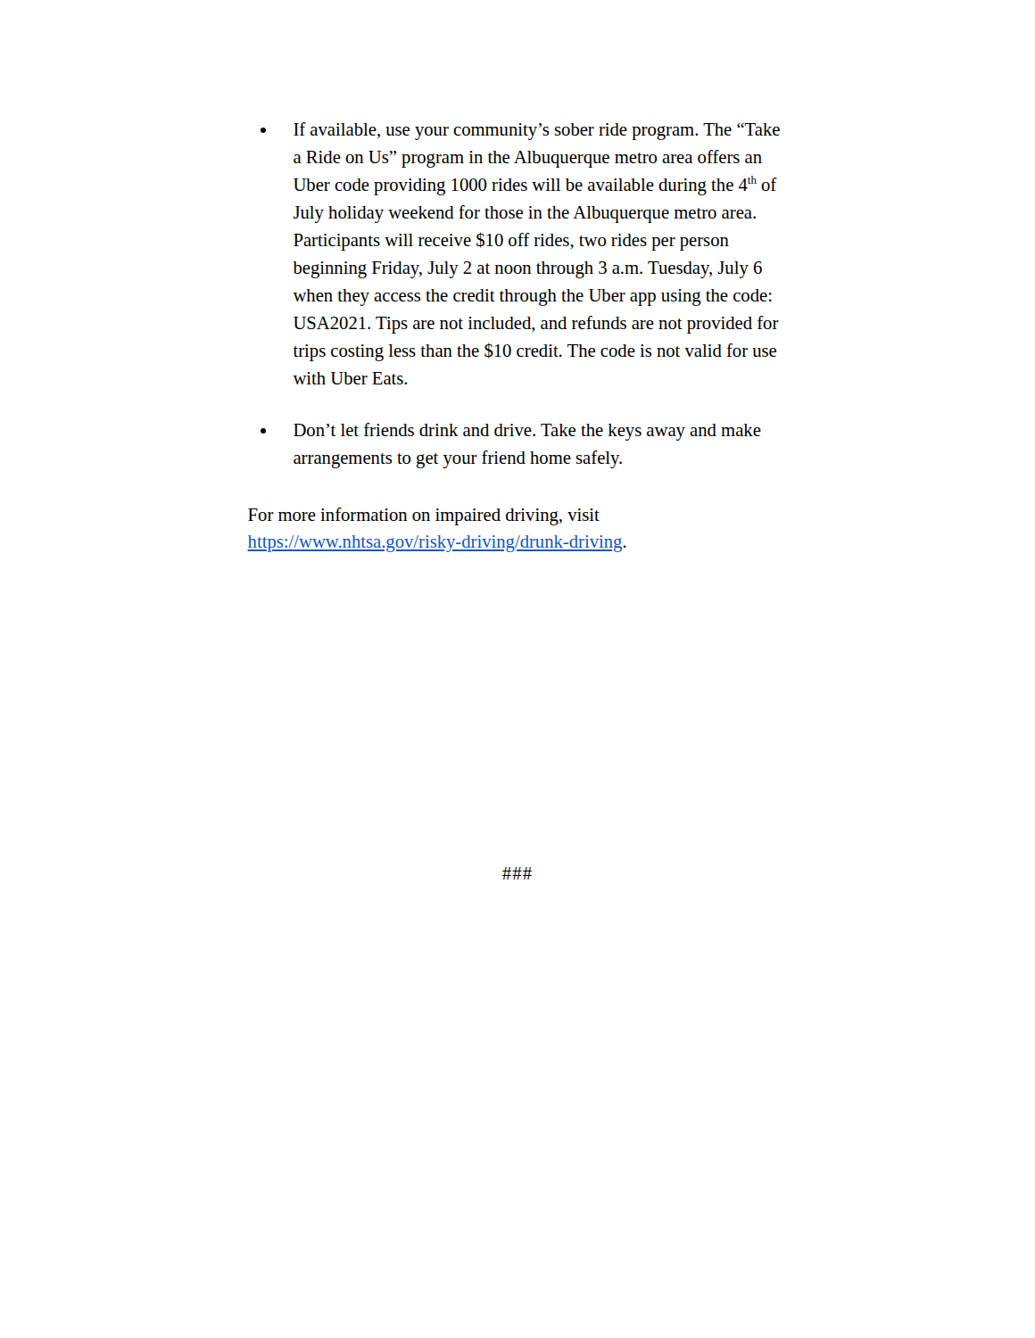If available, use your community’s sober ride program. The “Take a Ride on Us” program in the Albuquerque metro area offers an Uber code providing 1000 rides will be available during the 4th of July holiday weekend for those in the Albuquerque metro area. Participants will receive $10 off rides, two rides per person beginning Friday, July 2 at noon through 3 a.m. Tuesday, July 6 when they access the credit through the Uber app using the code: USA2021. Tips are not included, and refunds are not provided for trips costing less than the $10 credit. The code is not valid for use with Uber Eats.
Don’t let friends drink and drive. Take the keys away and make arrangements to get your friend home safely.
For more information on impaired driving, visit https://www.nhtsa.gov/risky-driving/drunk-driving.
###